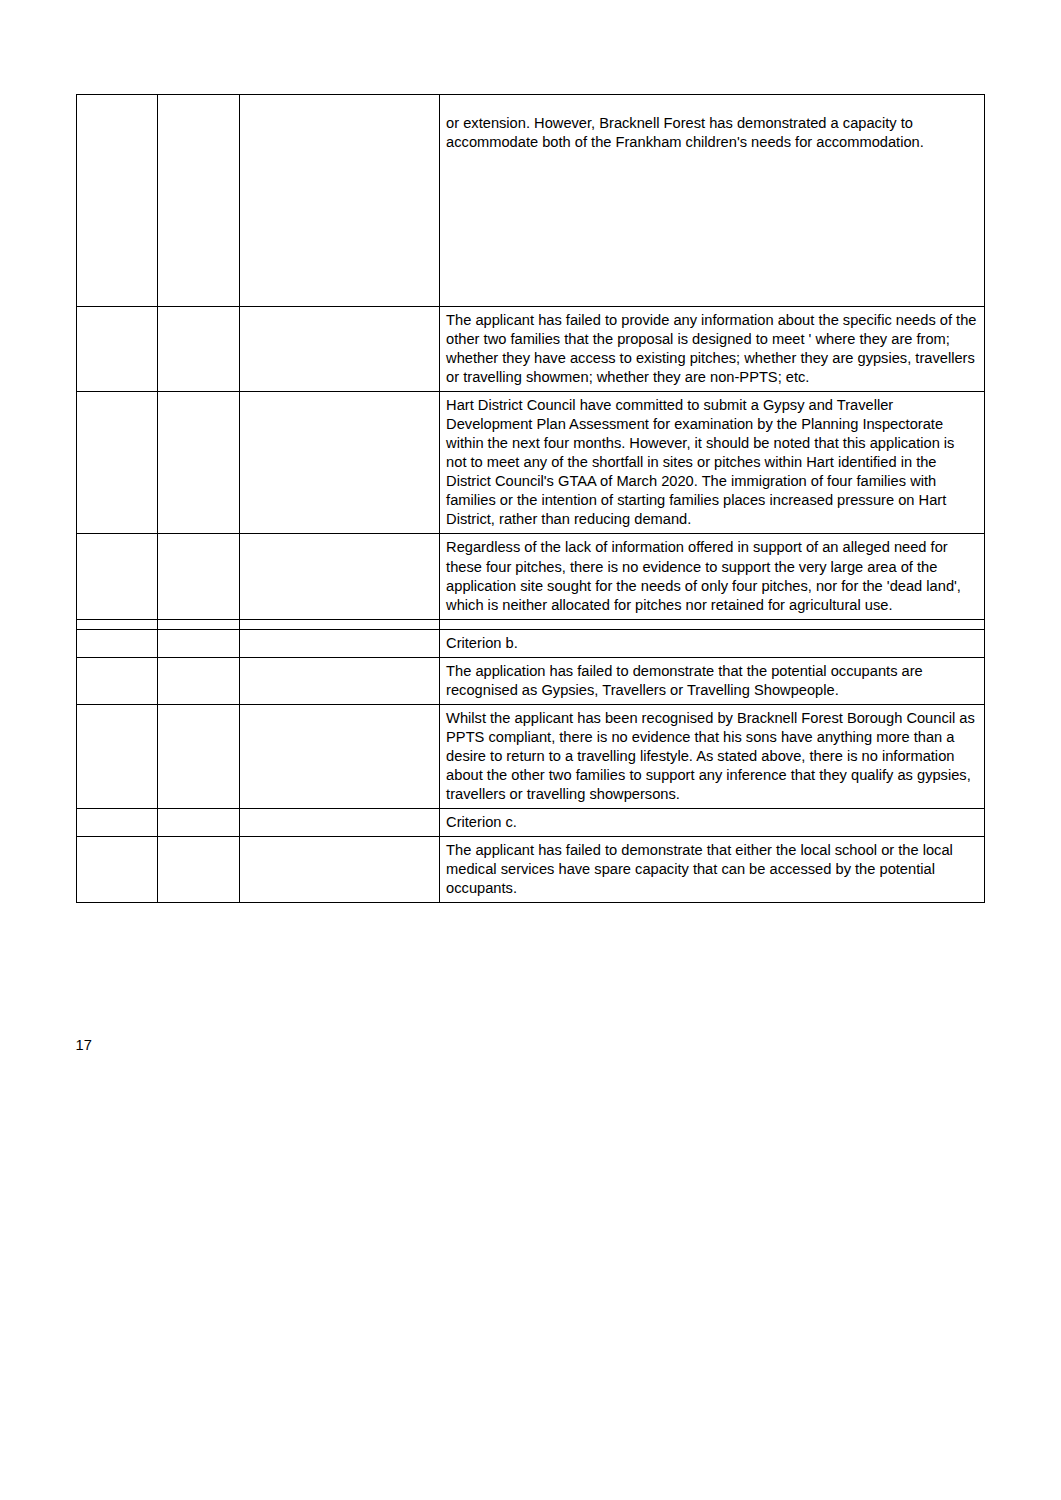| | | | or extension. However, Bracknell Forest has demonstrated a capacity to accommodate both of the Frankham children's needs for accommodation. |
| | | | The applicant has failed to provide any information about the specific needs of the other two families that the proposal is designed to meet ' where they are from; whether they have access to existing pitches; whether they are gypsies, travellers or travelling showmen; whether they are non-PPTS; etc. |
| | | | Hart District Council have committed to submit a Gypsy and Traveller Development Plan Assessment for examination by the Planning Inspectorate within the next four months. However, it should be noted that this application is not to meet any of the shortfall in sites or pitches within Hart identified in the District Council's GTAA of March 2020. The immigration of four families with families or the intention of starting families places increased pressure on Hart District, rather than reducing demand. |
| | | | Regardless of the lack of information offered in support of an alleged need for these four pitches, there is no evidence to support the very large area of the application site sought for the needs of only four pitches, nor for the 'dead land', which is neither allocated for pitches nor retained for agricultural use. |
| | | | Criterion b. |
| | | | The application has failed to demonstrate that the potential occupants are recognised as Gypsies, Travellers or Travelling Showpeople. |
| | | | Whilst the applicant has been recognised by Bracknell Forest Borough Council as PPTS compliant, there is no evidence that his sons have anything more than a desire to return to a travelling lifestyle. As stated above, there is no information about the other two families to support any inference that they qualify as gypsies, travellers or travelling showpersons. |
| | | | Criterion c. |
| | | | The applicant has failed to demonstrate that either the local school or the local medical services have spare capacity that can be accessed by the potential occupants. |
17